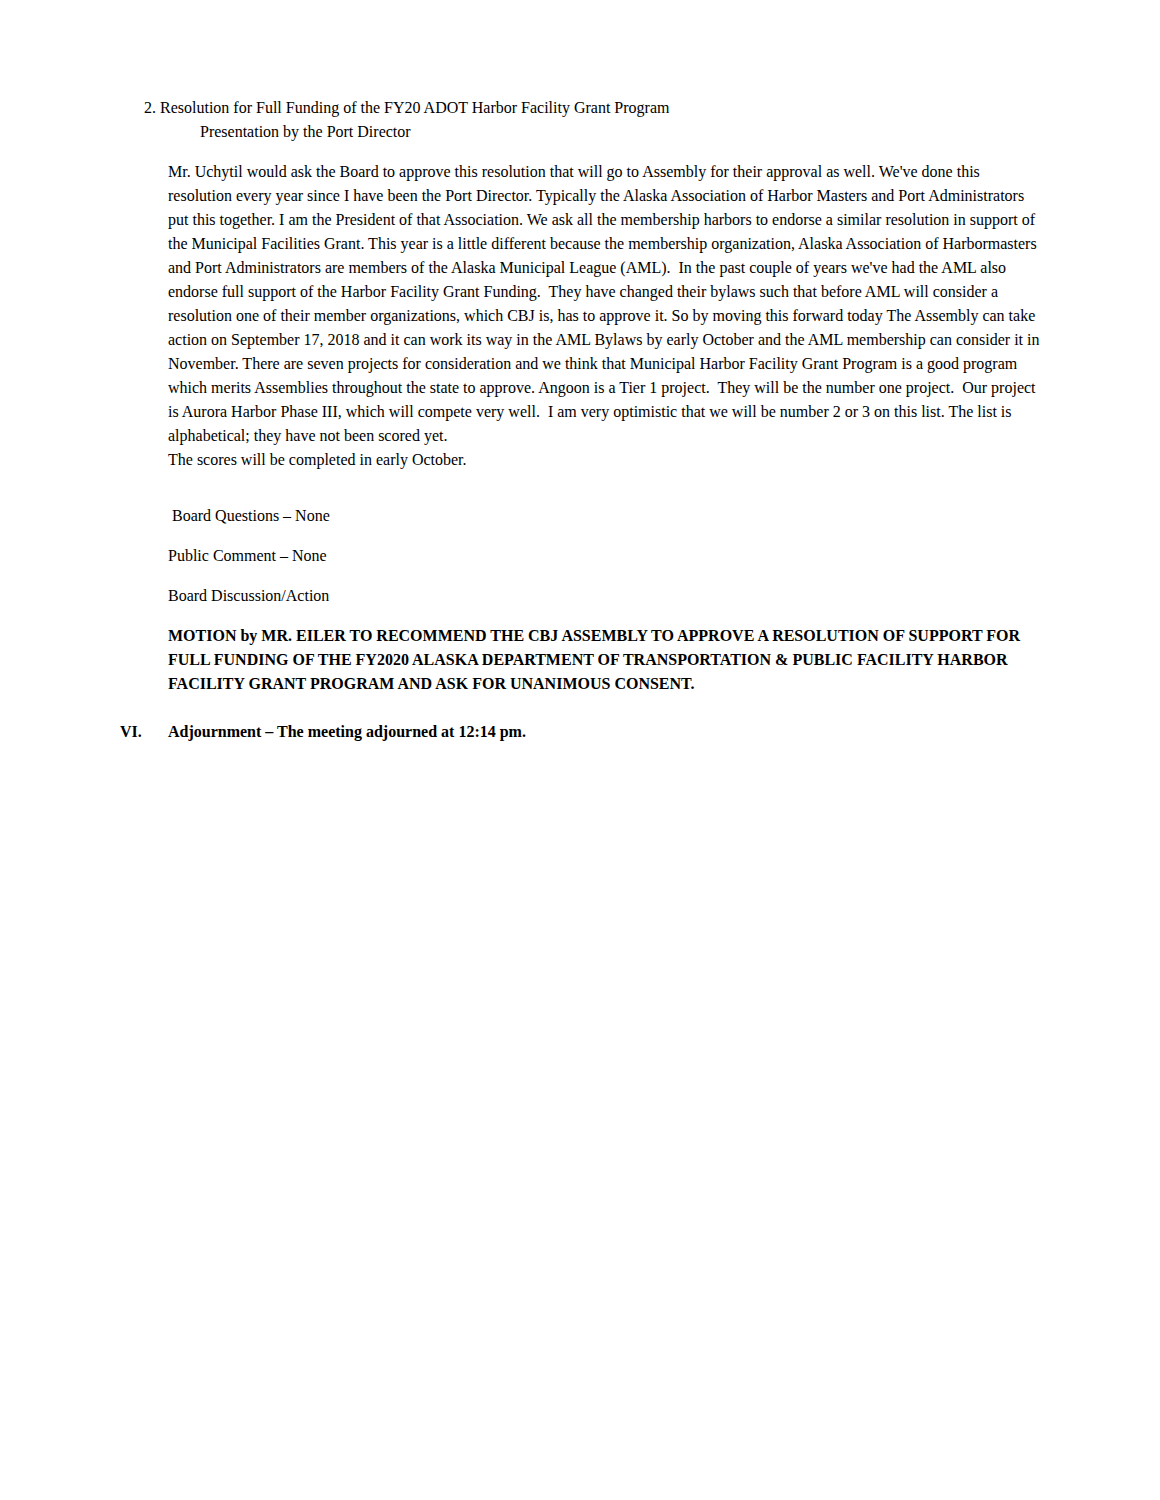Resolution for Full Funding of the FY20 ADOT Harbor Facility Grant Program Presentation by the Port Director
Mr. Uchytil would ask the Board to approve this resolution that will go to Assembly for their approval as well. We've done this resolution every year since I have been the Port Director. Typically the Alaska Association of Harbor Masters and Port Administrators put this together. I am the President of that Association. We ask all the membership harbors to endorse a similar resolution in support of the Municipal Facilities Grant. This year is a little different because the membership organization, Alaska Association of Harbormasters and Port Administrators are members of the Alaska Municipal League (AML). In the past couple of years we've had the AML also endorse full support of the Harbor Facility Grant Funding. They have changed their bylaws such that before AML will consider a resolution one of their member organizations, which CBJ is, has to approve it. So by moving this forward today The Assembly can take action on September 17, 2018 and it can work its way in the AML Bylaws by early October and the AML membership can consider it in November. There are seven projects for consideration and we think that Municipal Harbor Facility Grant Program is a good program which merits Assemblies throughout the state to approve. Angoon is a Tier 1 project. They will be the number one project. Our project is Aurora Harbor Phase III, which will compete very well. I am very optimistic that we will be number 2 or 3 on this list. The list is alphabetical; they have not been scored yet.
The scores will be completed in early October.
Board Questions – None
Public Comment – None
Board Discussion/Action
MOTION by MR. EILER TO RECOMMEND THE CBJ ASSEMBLY TO APPROVE A RESOLUTION OF SUPPORT FOR FULL FUNDING OF THE FY2020 ALASKA DEPARTMENT OF TRANSPORTATION & PUBLIC FACILITY HARBOR FACILITY GRANT PROGRAM AND ASK FOR UNANIMOUS CONSENT.
VI. Adjournment – The meeting adjourned at 12:14 pm.